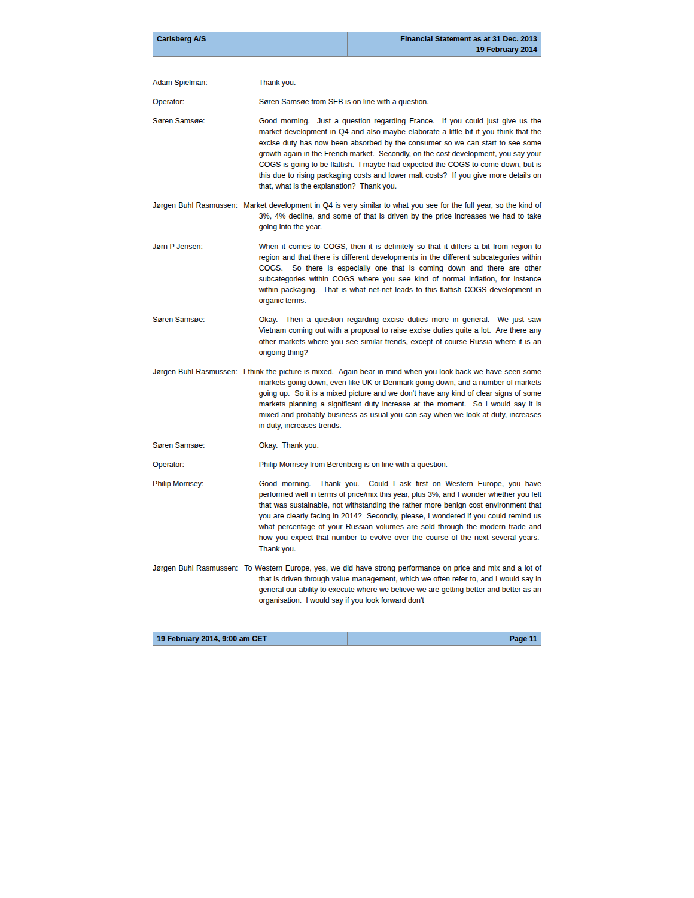| Carlsberg A/S | Financial Statement as at 31 Dec. 2013 19 February 2014 |
| Adam Spielman: | Thank you. |
| Operator: | Søren Samsøe from SEB is on line with a question. |
| Søren Samsøe: | Good morning. Just a question regarding France. If you could just give us the market development in Q4 and also maybe elaborate a little bit if you think that the excise duty has now been absorbed by the consumer so we can start to see some growth again in the French market. Secondly, on the cost development, you say your COGS is going to be flattish. I maybe had expected the COGS to come down, but is this due to rising packaging costs and lower malt costs? If you give more details on that, what is the explanation? Thank you. |
| Jørgen Buhl Rasmussen: Market development in Q4 is very similar to what you see for the full year, so the kind of 3%, 4% decline, and some of that is driven by the price increases we had to take going into the year. |
| Jørn P Jensen: | When it comes to COGS, then it is definitely so that it differs a bit from region to region and that there is different developments in the different subcategories within COGS. So there is especially one that is coming down and there are other subcategories within COGS where you see kind of normal inflation, for instance within packaging. That is what net-net leads to this flattish COGS development in organic terms. |
| Søren Samsøe: | Okay. Then a question regarding excise duties more in general. We just saw Vietnam coming out with a proposal to raise excise duties quite a lot. Are there any other markets where you see similar trends, except of course Russia where it is an ongoing thing? |
| Jørgen Buhl Rasmussen: I think the picture is mixed. Again bear in mind when you look back we have seen some markets going down, even like UK or Denmark going down, and a number of markets going up. So it is a mixed picture and we don't have any kind of clear signs of some markets planning a significant duty increase at the moment. So I would say it is mixed and probably business as usual you can say when we look at duty, increases in duty, increases trends. |
| Søren Samsøe: | Okay. Thank you. |
| Operator: | Philip Morrisey from Berenberg is on line with a question. |
| Philip Morrisey: | Good morning. Thank you. Could I ask first on Western Europe, you have performed well in terms of price/mix this year, plus 3%, and I wonder whether you felt that was sustainable, not withstanding the rather more benign cost environment that you are clearly facing in 2014? Secondly, please, I wondered if you could remind us what percentage of your Russian volumes are sold through the modern trade and how you expect that number to evolve over the course of the next several years. Thank you. |
| Jørgen Buhl Rasmussen: To Western Europe, yes, we did have strong performance on price and mix and a lot of that is driven through value management, which we often refer to, and I would say in general our ability to execute where we believe we are getting better and better as an organisation. I would say if you look forward don't |
| 19 February 2014, 9:00 am CET | Page 11 |